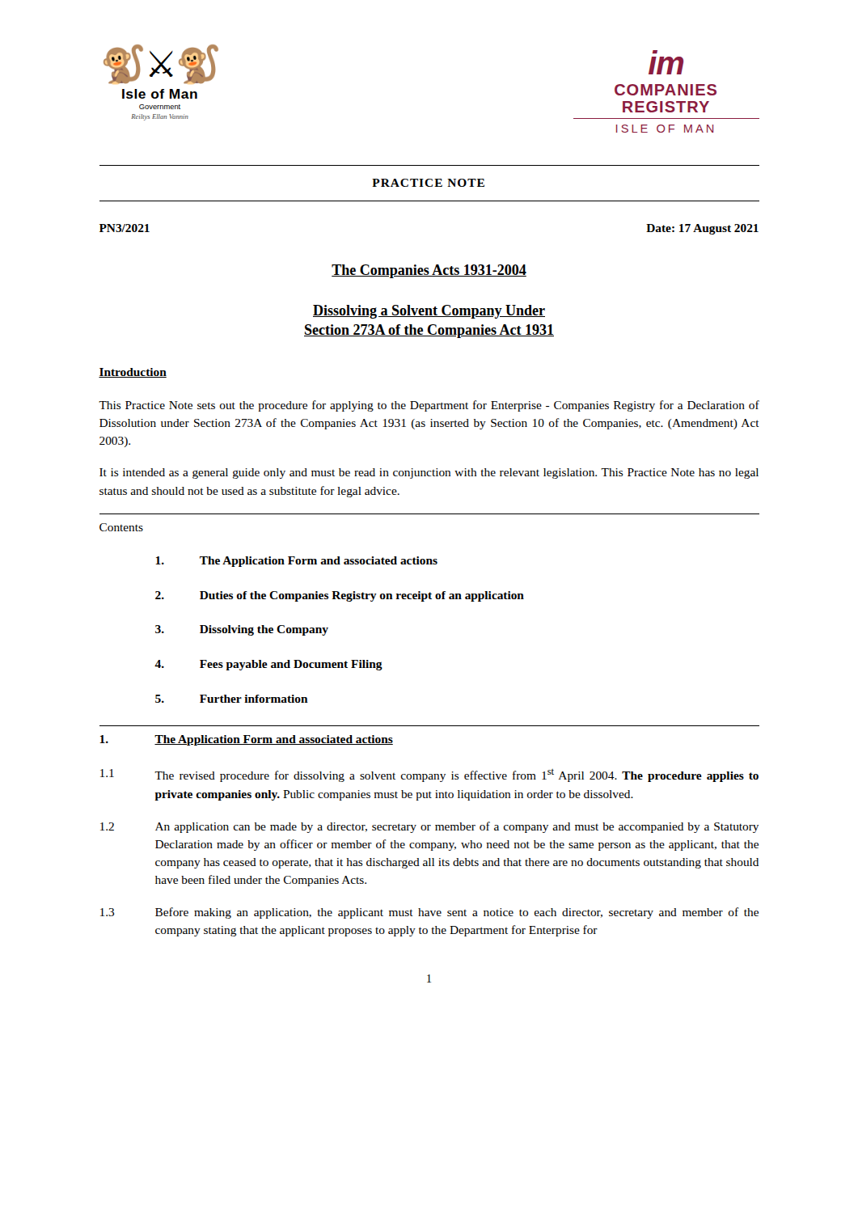🐒⚔🐒
Isle of ManGovernment
Reiltys Ellan Vannin
im
COMPANIES
REGISTRY
ISLE OF MAN
PRACTICE NOTE
PN3/2021 Date: 17 August 2021
The Companies Acts 1931-2004
Dissolving a Solvent Company Under
Section 273A of the Companies Act 1931
Introduction
This Practice Note sets out the procedure for applying to the Department for Enterprise - Companies Registry for a Declaration of Dissolution under Section 273A of the Companies Act 1931 (as inserted by Section 10 of the Companies, etc. (Amendment) Act 2003).
It is intended as a general guide only and must be read in conjunction with the relevant legislation. This Practice Note has no legal status and should not be used as a substitute for legal advice.
Contents
The Application Form and associated actions
Duties of the Companies Registry on receipt of an application
Dissolving the Company
Fees payable and Document Filing
Further information
1.
The Application Form and associated actions
1.1
The revised procedure for dissolving a solvent company is effective from 1st April 2004. The procedure applies to private companies only. Public companies must be put into liquidation in order to be dissolved.
1.2
An application can be made by a director, secretary or member of a company and must be accompanied by a Statutory Declaration made by an officer or member of the company, who need not be the same person as the applicant, that the company has ceased to operate, that it has discharged all its debts and that there are no documents outstanding that should have been filed under the Companies Acts.
1.3
Before making an application, the applicant must have sent a notice to each director, secretary and member of the company stating that the applicant proposes to apply to the Department for Enterprise for
1